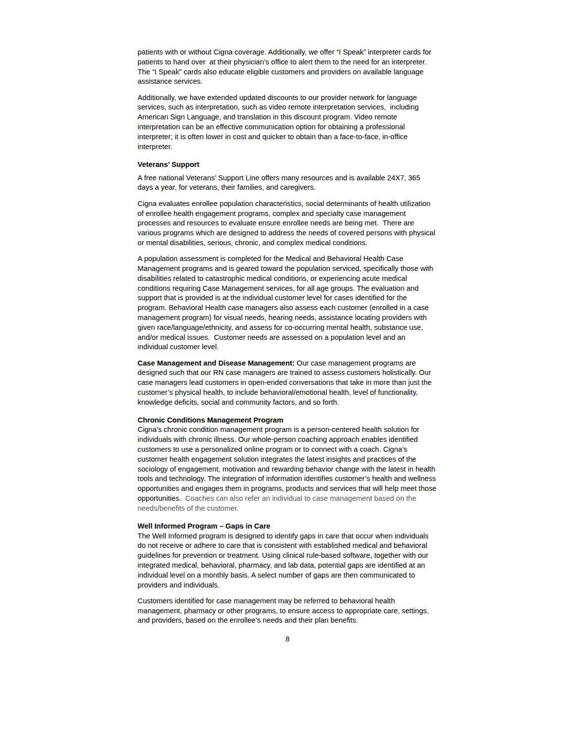patients with or without Cigna coverage. Additionally, we offer “I Speak” interpreter cards for patients to hand over at their physician’s office to alert them to the need for an interpreter. The “I Speak” cards also educate eligible customers and providers on available language assistance services.
Additionally, we have extended updated discounts to our provider network for language services, such as interpretation, such as video remote interpretation services, including American Sign Language, and translation in this discount program. Video remote interpretation can be an effective communication option for obtaining a professional interpreter; it is often lower in cost and quicker to obtain than a face-to-face, in-office interpreter.
Veterans’ Support
A free national Veterans’ Support Line offers many resources and is available 24X7, 365 days a year, for veterans, their families, and caregivers.
Cigna evaluates enrollee population characteristics, social determinants of health utilization of enrollee health engagement programs, complex and specialty case management processes and resources to evaluate ensure enrollee needs are being met. There are various programs which are designed to address the needs of covered persons with physical or mental disabilities, serious, chronic, and complex medical conditions.
A population assessment is completed for the Medical and Behavioral Health Case Management programs and is geared toward the population serviced, specifically those with disabilities related to catastrophic medical conditions, or experiencing acute medical conditions requiring Case Management services, for all age groups. The evaluation and support that is provided is at the individual customer level for cases identified for the program. Behavioral Health case managers also assess each customer (enrolled in a case management program) for visual needs, hearing needs, assistance locating providers with given race/language/ethnicity, and assess for co-occurring mental health, substance use, and/or medical issues. Customer needs are assessed on a population level and an individual customer level.
Case Management and Disease Management: Our case management programs are designed such that our RN case managers are trained to assess customers holistically. Our case managers lead customers in open-ended conversations that take in more than just the customer’s physical health, to include behavioral/emotional health, level of functionality, knowledge deficits, social and community factors, and so forth.
Chronic Conditions Management Program
Cigna’s chronic condition management program is a person-centered health solution for individuals with chronic illness. Our whole-person coaching approach enables identified customers to use a personalized online program or to connect with a coach. Cigna's customer health engagement solution integrates the latest insights and practices of the sociology of engagement, motivation and rewarding behavior change with the latest in health tools and technology. The integration of information identifies customer’s health and wellness opportunities and engages them in programs, products and services that will help meet those opportunities. Coaches can also refer an individual to case management based on the needs/benefits of the customer.
Well Informed Program – Gaps in Care
The Well Informed program is designed to identify gaps in care that occur when individuals do not receive or adhere to care that is consistent with established medical and behavioral guidelines for prevention or treatment. Using clinical rule-based software, together with our integrated medical, behavioral, pharmacy, and lab data, potential gaps are identified at an individual level on a monthly basis. A select number of gaps are then communicated to providers and individuals.
Customers identified for case management may be referred to behavioral health management, pharmacy or other programs, to ensure access to appropriate care, settings, and providers, based on the enrollee’s needs and their plan benefits.
8